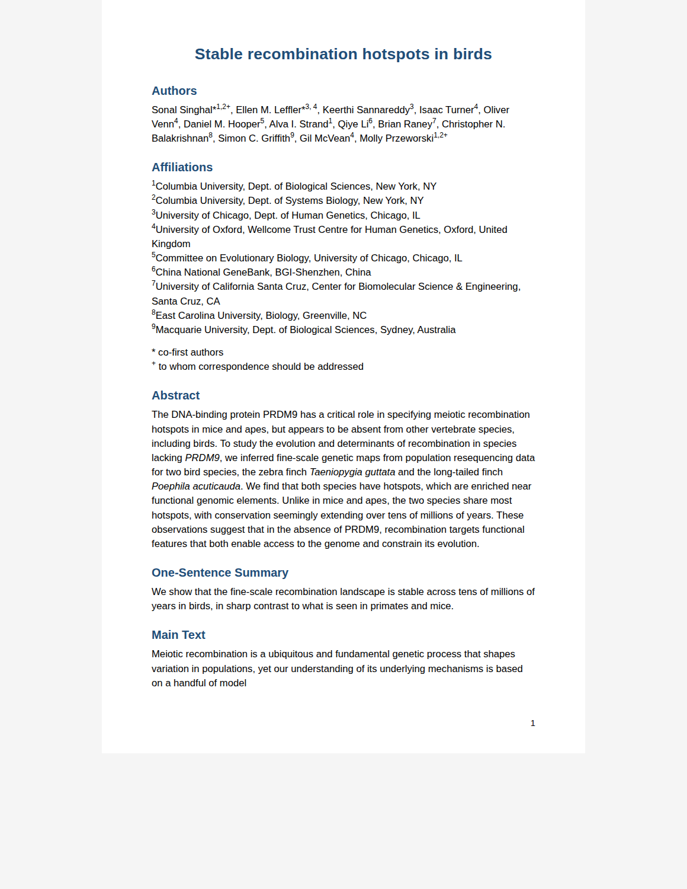Stable recombination hotspots in birds
Authors
Sonal Singhal*1,2+, Ellen M. Leffler*3, 4, Keerthi Sannareddy3, Isaac Turner4, Oliver Venn4, Daniel M. Hooper5, Alva I. Strand1, Qiye Li6, Brian Raney7, Christopher N. Balakrishnan8, Simon C. Griffith9, Gil McVean4, Molly Przeworski1,2+
Affiliations
1Columbia University, Dept. of Biological Sciences, New York, NY
2Columbia University, Dept. of Systems Biology, New York, NY
3University of Chicago, Dept. of Human Genetics, Chicago, IL
4University of Oxford, Wellcome Trust Centre for Human Genetics, Oxford, United Kingdom
5Committee on Evolutionary Biology, University of Chicago, Chicago, IL
6China National GeneBank, BGI-Shenzhen, China
7University of California Santa Cruz, Center for Biomolecular Science & Engineering, Santa Cruz, CA
8East Carolina University, Biology, Greenville, NC
9Macquarie University, Dept. of Biological Sciences, Sydney, Australia
* co-first authors
+ to whom correspondence should be addressed
Abstract
The DNA-binding protein PRDM9 has a critical role in specifying meiotic recombination hotspots in mice and apes, but appears to be absent from other vertebrate species, including birds. To study the evolution and determinants of recombination in species lacking PRDM9, we inferred fine-scale genetic maps from population resequencing data for two bird species, the zebra finch Taeniopygia guttata and the long-tailed finch Poephila acuticauda. We find that both species have hotspots, which are enriched near functional genomic elements. Unlike in mice and apes, the two species share most hotspots, with conservation seemingly extending over tens of millions of years. These observations suggest that in the absence of PRDM9, recombination targets functional features that both enable access to the genome and constrain its evolution.
One-Sentence Summary
We show that the fine-scale recombination landscape is stable across tens of millions of years in birds, in sharp contrast to what is seen in primates and mice.
Main Text
Meiotic recombination is a ubiquitous and fundamental genetic process that shapes variation in populations, yet our understanding of its underlying mechanisms is based on a handful of model
1